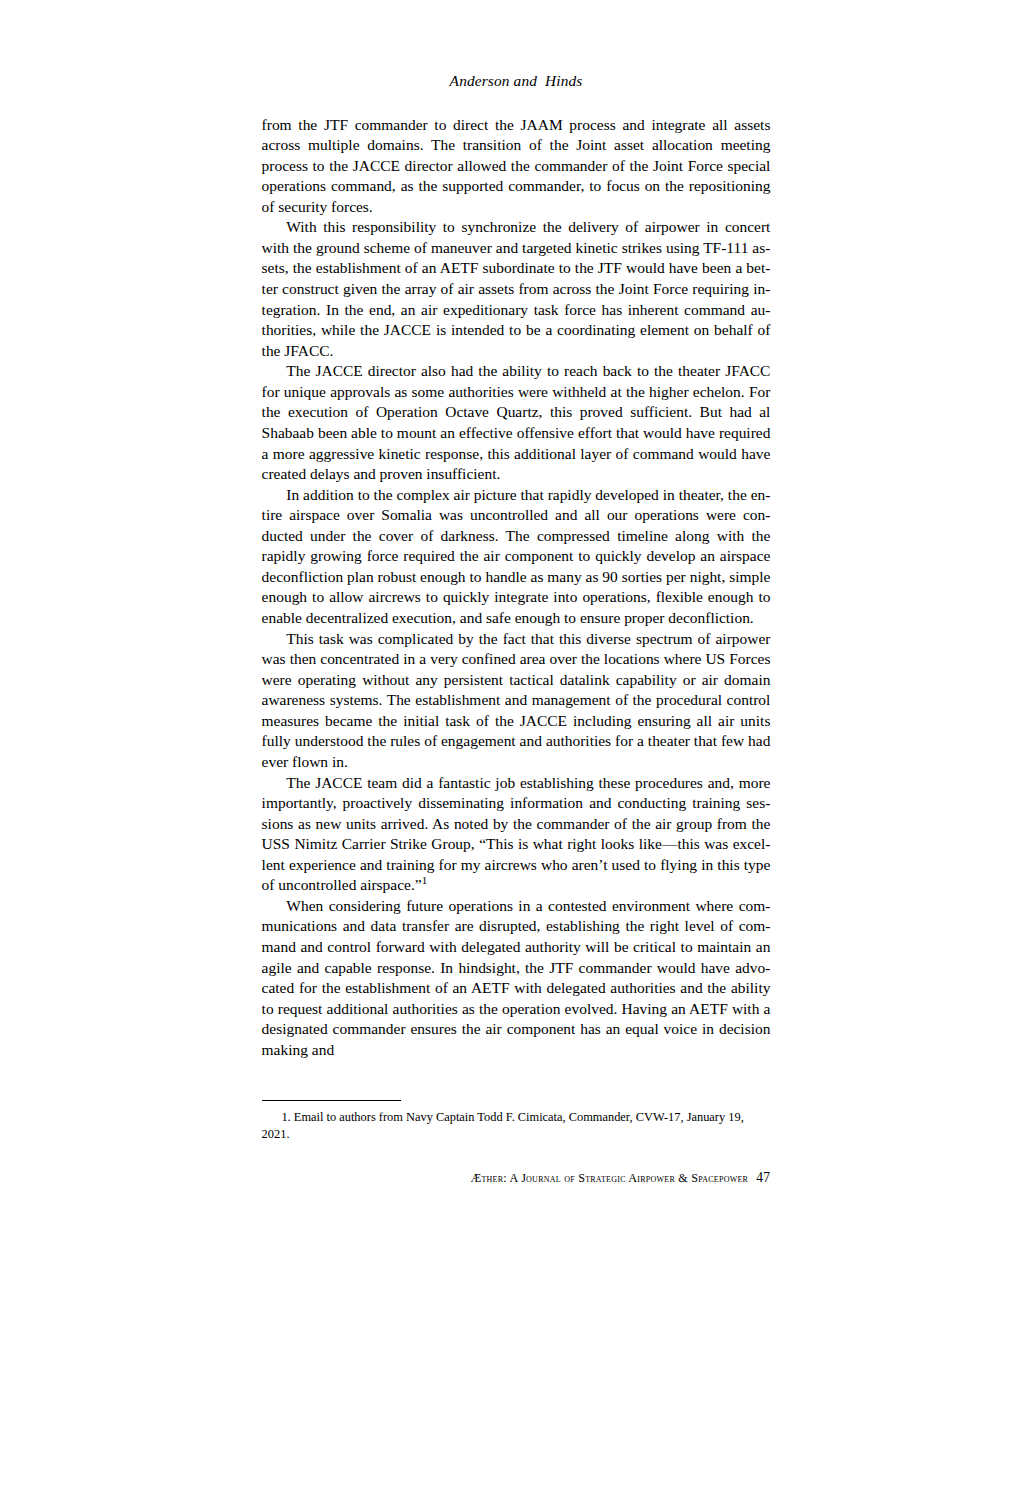Anderson and Hinds
from the JTF commander to direct the JAAM process and integrate all assets across multiple domains. The transition of the Joint asset allocation meeting process to the JACCE director allowed the commander of the Joint Force special operations command, as the supported commander, to focus on the repositioning of security forces.
With this responsibility to synchronize the delivery of airpower in concert with the ground scheme of maneuver and targeted kinetic strikes using TF-111 assets, the establishment of an AETF subordinate to the JTF would have been a better construct given the array of air assets from across the Joint Force requiring integration. In the end, an air expeditionary task force has inherent command authorities, while the JACCE is intended to be a coordinating element on behalf of the JFACC.
The JACCE director also had the ability to reach back to the theater JFACC for unique approvals as some authorities were withheld at the higher echelon. For the execution of Operation Octave Quartz, this proved sufficient. But had al Shabaab been able to mount an effective offensive effort that would have required a more aggressive kinetic response, this additional layer of command would have created delays and proven insufficient.
In addition to the complex air picture that rapidly developed in theater, the entire airspace over Somalia was uncontrolled and all our operations were conducted under the cover of darkness. The compressed timeline along with the rapidly growing force required the air component to quickly develop an airspace deconfliction plan robust enough to handle as many as 90 sorties per night, simple enough to allow aircrews to quickly integrate into operations, flexible enough to enable decentralized execution, and safe enough to ensure proper deconfliction.
This task was complicated by the fact that this diverse spectrum of airpower was then concentrated in a very confined area over the locations where US Forces were operating without any persistent tactical datalink capability or air domain awareness systems. The establishment and management of the procedural control measures became the initial task of the JACCE including ensuring all air units fully understood the rules of engagement and authorities for a theater that few had ever flown in.
The JACCE team did a fantastic job establishing these procedures and, more importantly, proactively disseminating information and conducting training sessions as new units arrived. As noted by the commander of the air group from the USS Nimitz Carrier Strike Group, “This is what right looks like—this was excellent experience and training for my aircrews who aren’t used to flying in this type of uncontrolled airspace.”1
When considering future operations in a contested environment where communications and data transfer are disrupted, establishing the right level of command and control forward with delegated authority will be critical to maintain an agile and capable response. In hindsight, the JTF commander would have advocated for the establishment of an AETF with delegated authorities and the ability to request additional authorities as the operation evolved. Having an AETF with a designated commander ensures the air component has an equal voice in decision making and
1. Email to authors from Navy Captain Todd F. Cimicata, Commander, CVW-17, January 19, 2021.
Æther: A Journal of Strategic Airpower & Spacepower 47